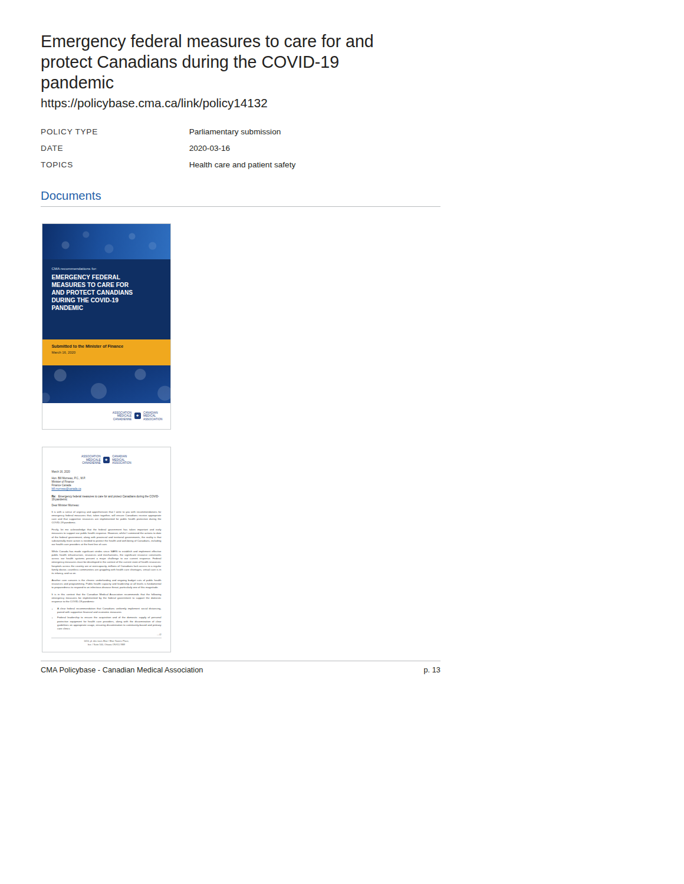Emergency federal measures to care for and protect Canadians during the COVID-19 pandemic
https://policybase.cma.ca/link/policy14132
| Policy Type | Parliamentary submission |
| Date | 2020-03-16 |
| Topics | Health care and patient safety |
Documents
CMA recommendations for:
Emergency federal
measures to care for
and protect Canadians
during the COVID-19
pandemic
Submitted to the Minister of Finance
March 16, 2020
ASSOCIATION
MÉDICALE
CANADIENNE
✚
CANADIAN
MEDICAL
ASSOCIATION
ASSOCIATION
MÉDICALE
CANADIENNE
✚
CANADIAN
MEDICAL
ASSOCIATION
March 16, 2020
Hon. Bill Morneau, P.C., M.P.
Minister of Finance
Finance Canada
bill.morneau@canada.ca
Re: Emergency federal measures to care for and protect Canadians during the COVID-19 pandemic
Dear Minister Morneau:
It is with a sense of urgency and apprehension that I write to you with recommendations for emergency federal measures that, taken together, will ensure Canadians receive appropriate care and that supportive resources are implemented for public health protection during the COVID-19 pandemic.
Firstly, let me acknowledge that the federal government has taken important and early measures to support our public health response. However, whilst I commend the actions to date of the federal government, along with provincial and territorial governments, the reality is that substantially more action is needed to protect the health and well-being of Canadians, including our health care providers at the front line of care.
While Canada has made significant strides since SARS to establish and implement effective public health infrastructure, resources and mechanisms, the significant resource constraints across our health systems present a major challenge to our current response. Federal emergency measures must be developed in the context of the current state of health resources: hospitals across the country are at overcapacity, millions of Canadians lack access to a regular family doctor, countless communities are grappling with health care shortages, virtual care is in its infancy, and so on.
Another core concern is the chronic underfunding and ongoing budget cuts of public health resources and programming. Public health capacity and leadership at all levels is fundamental to preparedness to respond to an infectious disease threat, particularly one of this magnitude.
It is in this context that the Canadian Medical Association recommends that the following emergency measures be implemented by the federal government to support the domestic response to the COVID-19 pandemic:
A clear federal recommendation that Canadians uniformly implement social distancing, paired with supportive financial and economic measures
Federal leadership to ensure the acquisition and of the domestic supply of personal protective equipment for health care providers, along with the dissemination of clear guidelines on appropriate usage, ensuring dissemination to community-based and primary care clinics
…/2
1410, pl. des tours Blair / Blair Towers Place,
bur. / Suite 500, Ottawa ON K1J 9B9
CMA Policybase - Canadian Medical Association
p. 13